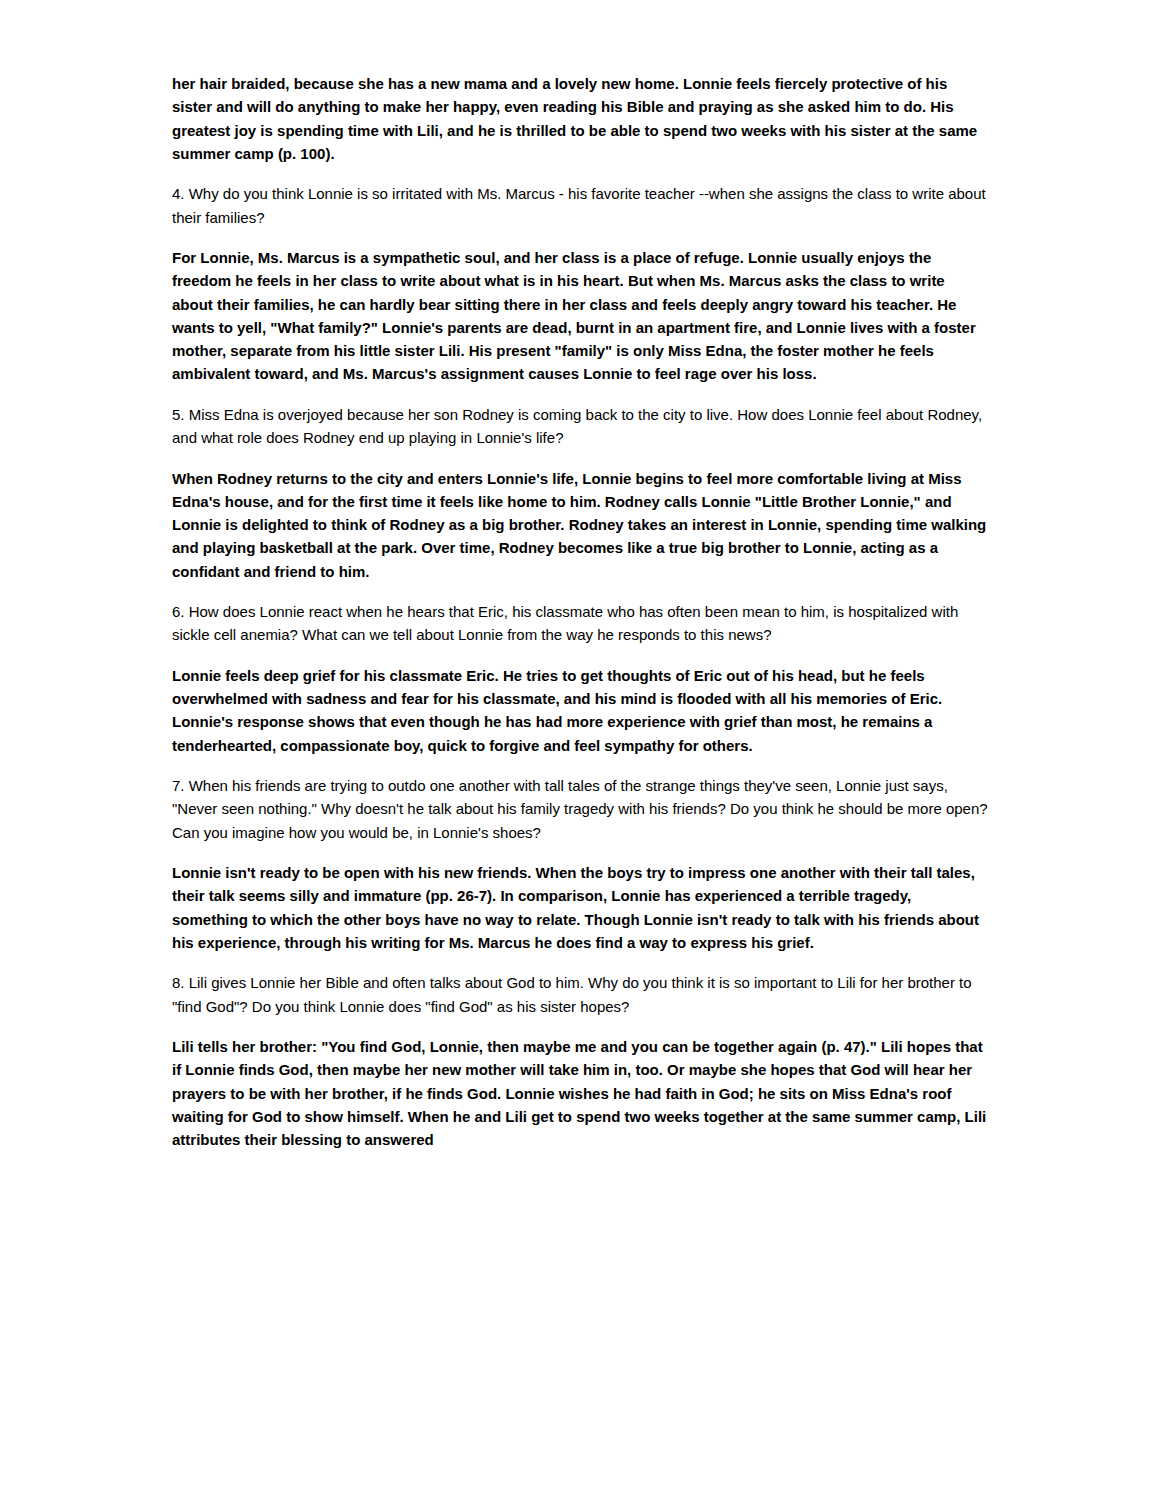her hair braided, because she has a new mama and a lovely new home. Lonnie feels fiercely protective of his sister and will do anything to make her happy, even reading his Bible and praying as she asked him to do. His greatest joy is spending time with Lili, and he is thrilled to be able to spend two weeks with his sister at the same summer camp (p. 100).
4. Why do you think Lonnie is so irritated with Ms. Marcus - his favorite teacher --when she assigns the class to write about their families?
For Lonnie, Ms. Marcus is a sympathetic soul, and her class is a place of refuge. Lonnie usually enjoys the freedom he feels in her class to write about what is in his heart. But when Ms. Marcus asks the class to write about their families, he can hardly bear sitting there in her class and feels deeply angry toward his teacher. He wants to yell, "What family?" Lonnie's parents are dead, burnt in an apartment fire, and Lonnie lives with a foster mother, separate from his little sister Lili. His present "family" is only Miss Edna, the foster mother he feels ambivalent toward, and Ms. Marcus's assignment causes Lonnie to feel rage over his loss.
5. Miss Edna is overjoyed because her son Rodney is coming back to the city to live. How does Lonnie feel about Rodney, and what role does Rodney end up playing in Lonnie's life?
When Rodney returns to the city and enters Lonnie's life, Lonnie begins to feel more comfortable living at Miss Edna's house, and for the first time it feels like home to him. Rodney calls Lonnie "Little Brother Lonnie," and Lonnie is delighted to think of Rodney as a big brother. Rodney takes an interest in Lonnie, spending time walking and playing basketball at the park. Over time, Rodney becomes like a true big brother to Lonnie, acting as a confidant and friend to him.
6. How does Lonnie react when he hears that Eric, his classmate who has often been mean to him, is hospitalized with sickle cell anemia? What can we tell about Lonnie from the way he responds to this news?
Lonnie feels deep grief for his classmate Eric. He tries to get thoughts of Eric out of his head, but he feels overwhelmed with sadness and fear for his classmate, and his mind is flooded with all his memories of Eric. Lonnie's response shows that even though he has had more experience with grief than most, he remains a tenderhearted, compassionate boy, quick to forgive and feel sympathy for others.
7. When his friends are trying to outdo one another with tall tales of the strange things they've seen, Lonnie just says, "Never seen nothing." Why doesn't he talk about his family tragedy with his friends? Do you think he should be more open? Can you imagine how you would be, in Lonnie's shoes?
Lonnie isn't ready to be open with his new friends. When the boys try to impress one another with their tall tales, their talk seems silly and immature (pp. 26-7). In comparison, Lonnie has experienced a terrible tragedy, something to which the other boys have no way to relate. Though Lonnie isn't ready to talk with his friends about his experience, through his writing for Ms. Marcus he does find a way to express his grief.
8. Lili gives Lonnie her Bible and often talks about God to him. Why do you think it is so important to Lili for her brother to "find God"? Do you think Lonnie does "find God" as his sister hopes?
Lili tells her brother: "You find God, Lonnie, then maybe me and you can be together again (p. 47)." Lili hopes that if Lonnie finds God, then maybe her new mother will take him in, too. Or maybe she hopes that God will hear her prayers to be with her brother, if he finds God. Lonnie wishes he had faith in God; he sits on Miss Edna's roof waiting for God to show himself. When he and Lili get to spend two weeks together at the same summer camp, Lili attributes their blessing to answered